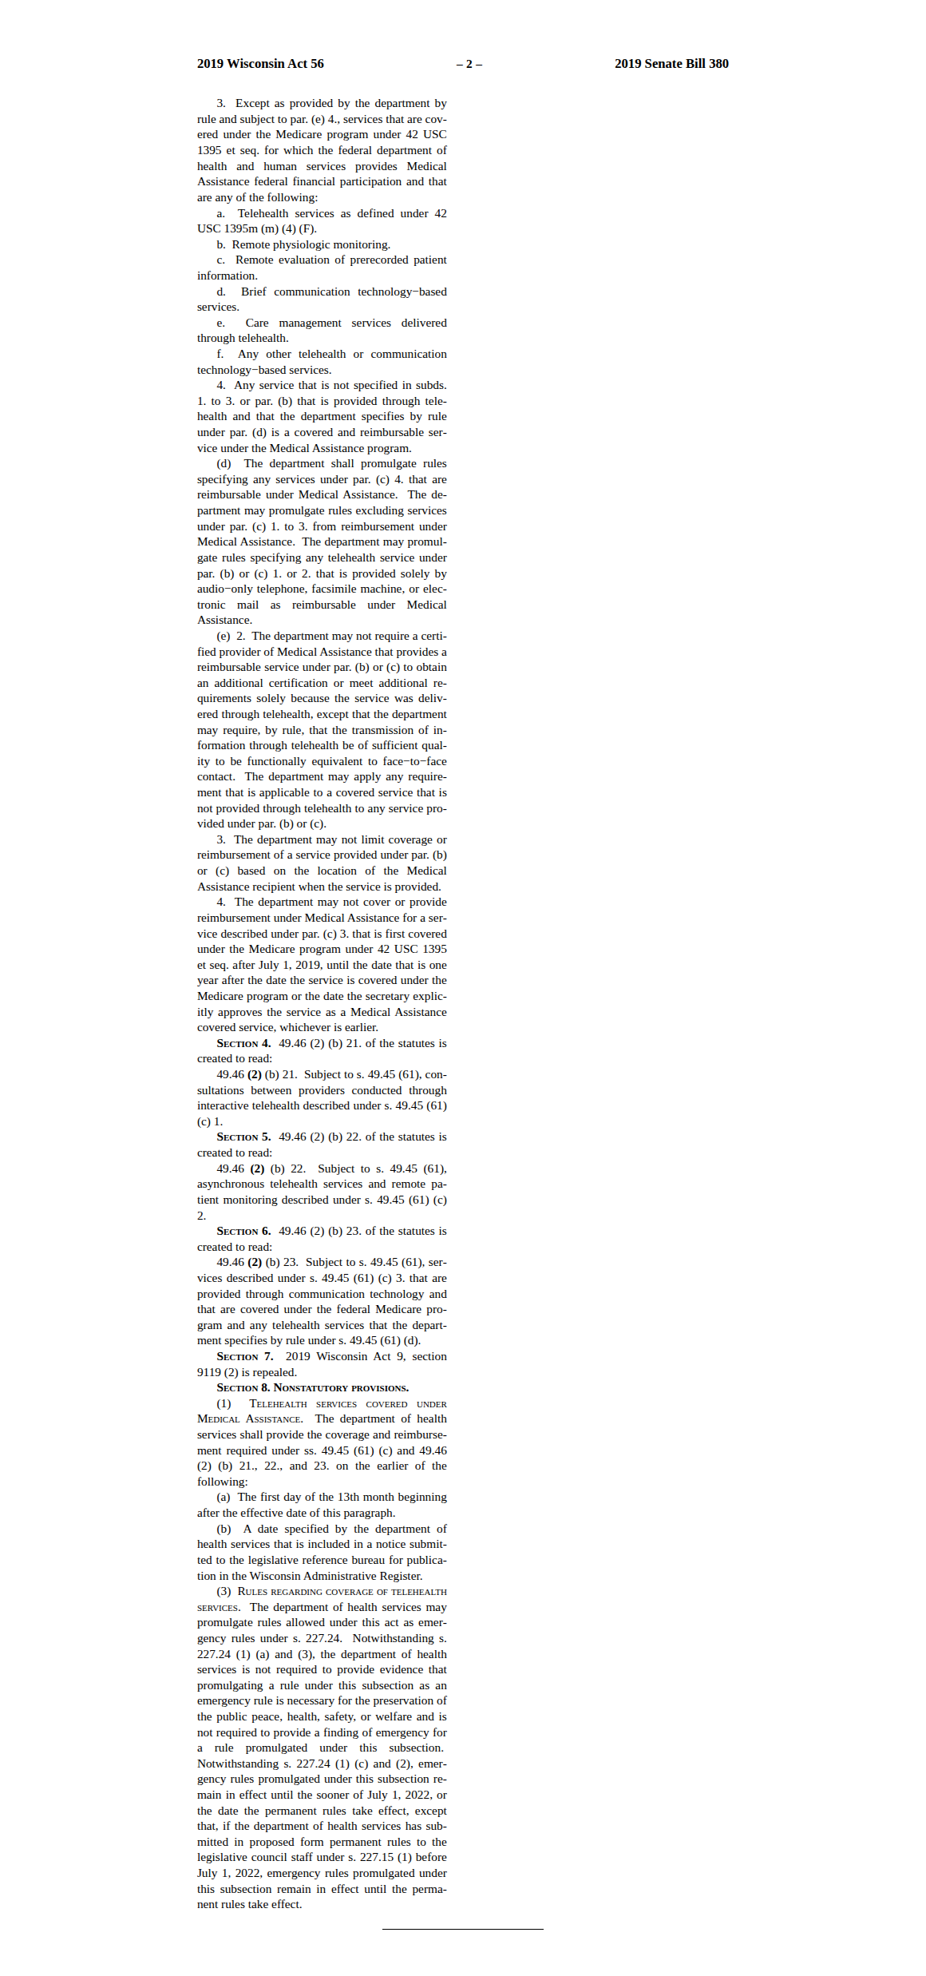2019 Wisconsin Act 56
– 2 –
2019 Senate Bill 380
3. Except as provided by the department by rule and subject to par. (e) 4., services that are covered under the Medicare program under 42 USC 1395 et seq. for which the federal department of health and human services provides Medical Assistance federal financial participation and that are any of the following:
a. Telehealth services as defined under 42 USC 1395m (m) (4) (F).
b. Remote physiologic monitoring.
c. Remote evaluation of prerecorded patient information.
d. Brief communication technology−based services.
e. Care management services delivered through telehealth.
f. Any other telehealth or communication technology−based services.
4. Any service that is not specified in subds. 1. to 3. or par. (b) that is provided through telehealth and that the department specifies by rule under par. (d) is a covered and reimbursable service under the Medical Assistance program.
(d) The department shall promulgate rules specifying any services under par. (c) 4. that are reimbursable under Medical Assistance. The department may promulgate rules excluding services under par. (c) 1. to 3. from reimbursement under Medical Assistance. The department may promulgate rules specifying any telehealth service under par. (b) or (c) 1. or 2. that is provided solely by audio−only telephone, facsimile machine, or electronic mail as reimbursable under Medical Assistance.
(e) 2. The department may not require a certified provider of Medical Assistance that provides a reimbursable service under par. (b) or (c) to obtain an additional certification or meet additional requirements solely because the service was delivered through telehealth, except that the department may require, by rule, that the transmission of information through telehealth be of sufficient quality to be functionally equivalent to face−to−face contact. The department may apply any requirement that is applicable to a covered service that is not provided through telehealth to any service provided under par. (b) or (c).
3. The department may not limit coverage or reimbursement of a service provided under par. (b) or (c) based on the location of the Medical Assistance recipient when the service is provided.
4. The department may not cover or provide reimbursement under Medical Assistance for a service described under par. (c) 3. that is first covered under the Medicare program under 42 USC 1395 et seq. after July 1, 2019, until the date that is one year after the date the service is covered under the Medicare program or the date the secretary explicitly approves the service as a Medical Assistance covered service, whichever is earlier.
Section 4. 49.46 (2) (b) 21. of the statutes is created to read:
49.46 (2) (b) 21. Subject to s. 49.45 (61), consultations between providers conducted through interactive telehealth described under s. 49.45 (61) (c) 1.
Section 5. 49.46 (2) (b) 22. of the statutes is created to read:
49.46 (2) (b) 22. Subject to s. 49.45 (61), asynchronous telehealth services and remote patient monitoring described under s. 49.45 (61) (c) 2.
Section 6. 49.46 (2) (b) 23. of the statutes is created to read:
49.46 (2) (b) 23. Subject to s. 49.45 (61), services described under s. 49.45 (61) (c) 3. that are provided through communication technology and that are covered under the federal Medicare program and any telehealth services that the department specifies by rule under s. 49.45 (61) (d).
Section 7. 2019 Wisconsin Act 9, section 9119 (2) is repealed.
Section 8. Nonstatutory provisions.
(1) Telehealth services covered under Medical Assistance. The department of health services shall provide the coverage and reimbursement required under ss. 49.45 (61) (c) and 49.46 (2) (b) 21., 22., and 23. on the earlier of the following:
(a) The first day of the 13th month beginning after the effective date of this paragraph.
(b) A date specified by the department of health services that is included in a notice submitted to the legislative reference bureau for publication in the Wisconsin Administrative Register.
(3) Rules regarding coverage of telehealth services. The department of health services may promulgate rules allowed under this act as emergency rules under s. 227.24. Notwithstanding s. 227.24 (1) (a) and (3), the department of health services is not required to provide evidence that promulgating a rule under this subsection as an emergency rule is necessary for the preservation of the public peace, health, safety, or welfare and is not required to provide a finding of emergency for a rule promulgated under this subsection. Notwithstanding s. 227.24 (1) (c) and (2), emergency rules promulgated under this subsection remain in effect until the sooner of July 1, 2022, or the date the permanent rules take effect, except that, if the department of health services has submitted in proposed form permanent rules to the legislative council staff under s. 227.15 (1) before July 1, 2022, emergency rules promulgated under this subsection remain in effect until the permanent rules take effect.